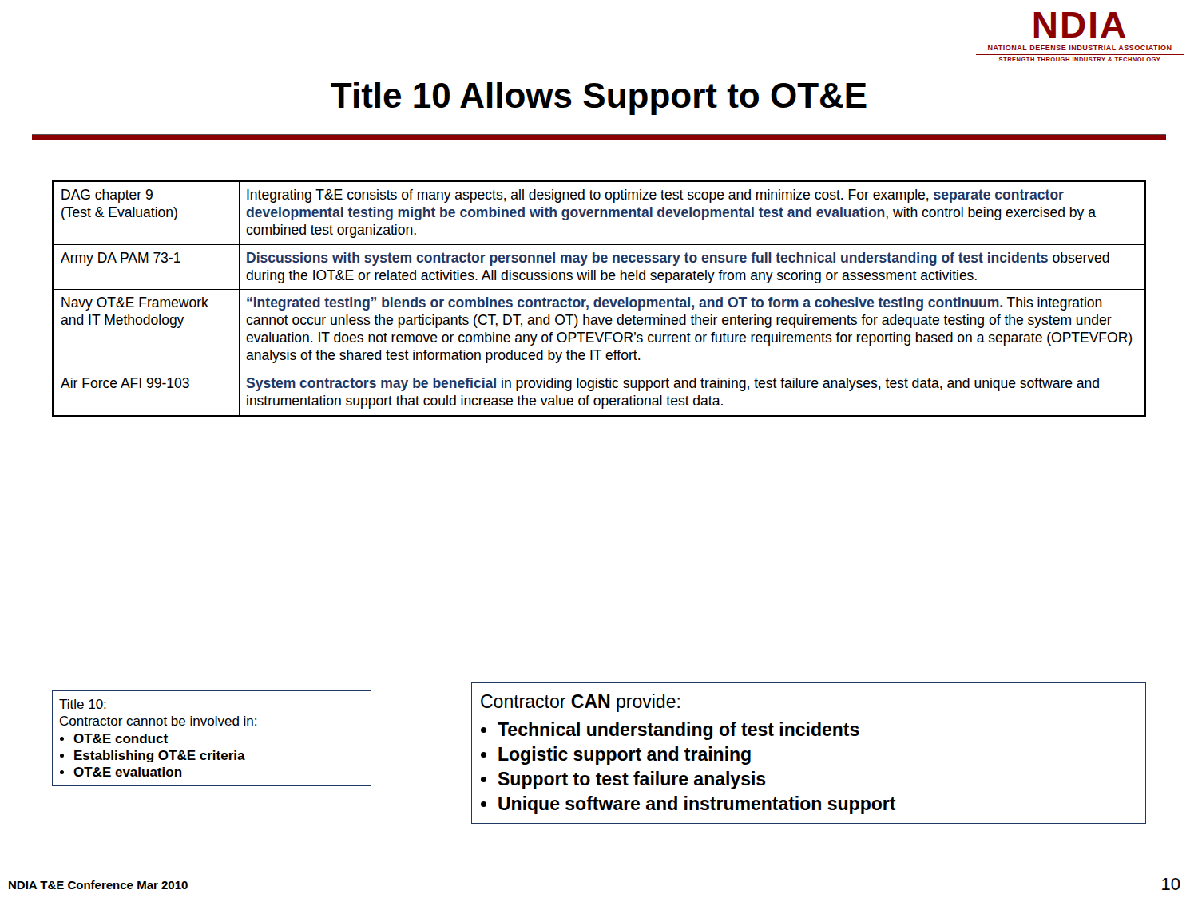NDIA NATIONAL DEFENSE INDUSTRIAL ASSOCIATION STRENGTH THROUGH INDUSTRY & TECHNOLOGY
Title 10 Allows Support to OT&E
| DAG chapter 9 (Test & Evaluation) | Integrating T&E consists of many aspects, all designed to optimize test scope and minimize cost. For example, separate contractor developmental testing might be combined with governmental developmental test and evaluation , with control being exercised by a combined test organization. |
| Army DA PAM 73-1 | Discussions with system contractor personnel may be necessary to ensure full technical understanding of test incidents observed during the IOT&E or related activities. All discussions will be held separately from any scoring or assessment activities. |
| Navy OT&E Framework and IT Methodology | “Integrated testing” blends or combines contractor, developmental, and OT to form a cohesive testing continuum. This integration cannot occur unless the participants (CT, DT, and OT) have determined their entering requirements for adequate testing of the system under evaluation. IT does not remove or combine any of OPTEVFOR’s current or future requirements for reporting based on a separate (OPTEVFOR) analysis of the shared test information produced by the IT effort. |
| Air Force AFI 99-103 | System contractors may be beneficial in providing logistic support and training, test failure analyses, test data, and unique software and instrumentation support that could increase the value of operational test data. |
Title 10:
Contractor cannot be involved in:
OT&E conduct
Establishing OT&E criteria
OT&E evaluation
Contractor CAN provide:
Technical understanding of test incidents
Logistic support and training
Support to test failure analysis
Unique software and instrumentation support
NDIA T&E Conference Mar 2010
10